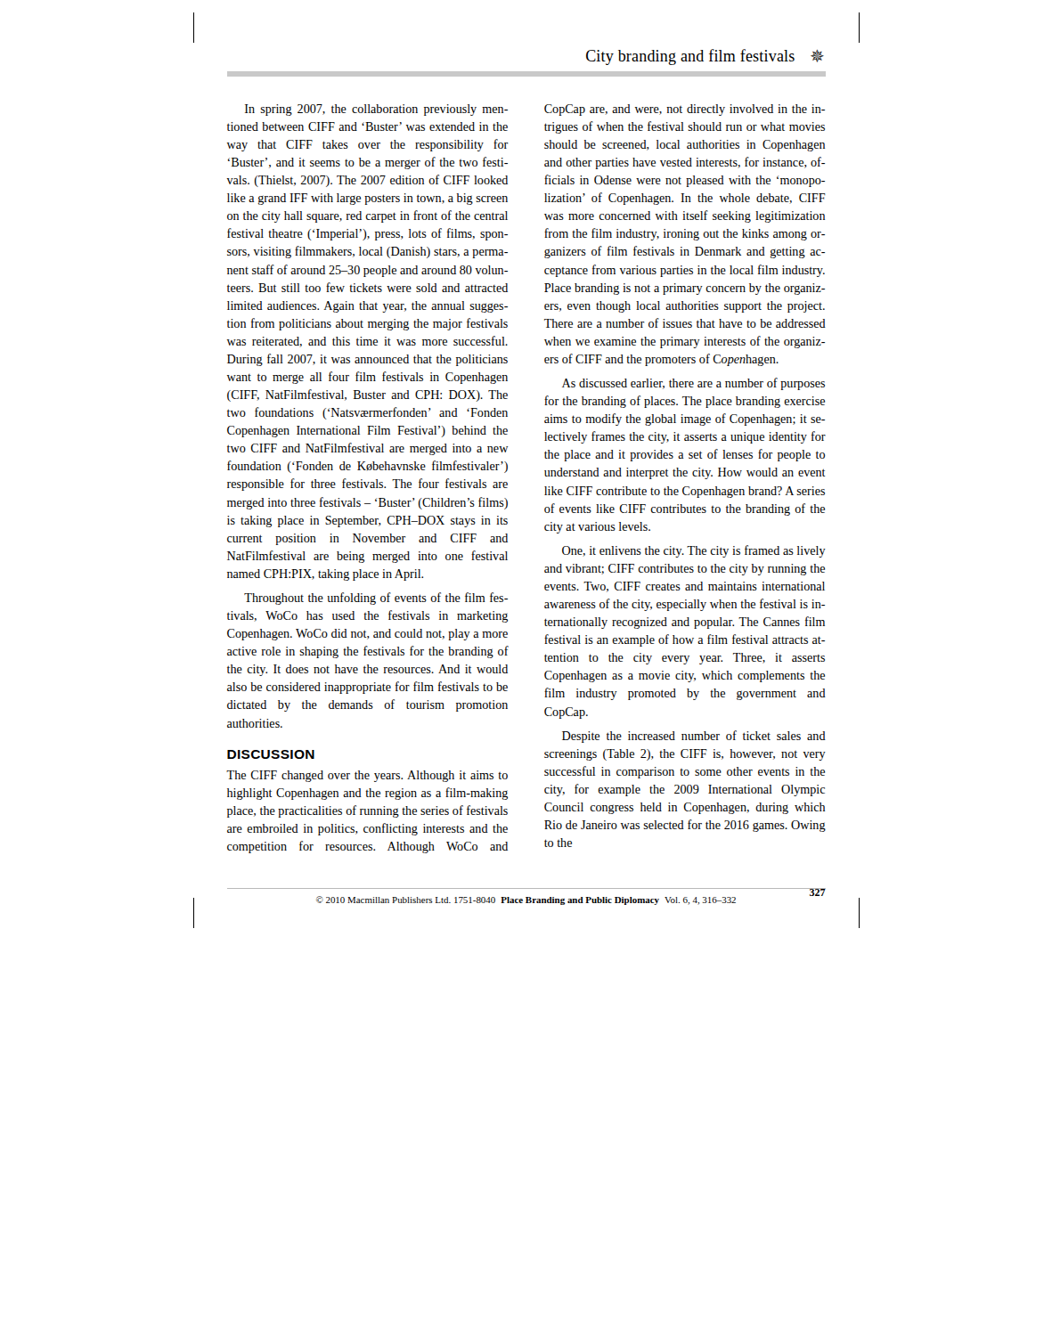City branding and film festivals ✵
In spring 2007, the collaboration previously mentioned between CIFF and ‘Buster’ was extended in the way that CIFF takes over the responsibility for ‘Buster’, and it seems to be a merger of the two festivals. (Thielst, 2007). The 2007 edition of CIFF looked like a grand IFF with large posters in town, a big screen on the city hall square, red carpet in front of the central festival theatre (‘Imperial’), press, lots of films, sponsors, visiting filmmakers, local (Danish) stars, a permanent staff of around 25–30 people and around 80 volunteers. But still too few tickets were sold and attracted limited audiences. Again that year, the annual suggestion from politicians about merging the major festivals was reiterated, and this time it was more successful. During fall 2007, it was announced that the politicians want to merge all four film festivals in Copenhagen (CIFF, NatFilmfestival, Buster and CPH: DOX). The two foundations (‘Natsværmerfonden’ and ‘Fonden Copenhagen International Film Festival’) behind the two CIFF and NatFilmfestival are merged into a new foundation (‘Fonden de Købehavnske filmfestivaler’) responsible for three festivals. The four festivals are merged into three festivals – ‘Buster’ (Children’s films) is taking place in September, CPH–DOX stays in its current position in November and CIFF and NatFilmfestival are being merged into one festival named CPH:PIX, taking place in April.
Throughout the unfolding of events of the film festivals, WoCo has used the festivals in marketing Copenhagen. WoCo did not, and could not, play a more active role in shaping the festivals for the branding of the city. It does not have the resources. And it would also be considered inappropriate for film festivals to be dictated by the demands of tourism promotion authorities.
DISCUSSION
The CIFF changed over the years. Although it aims to highlight Copenhagen and the region as a film-making place, the practicalities of running the series of festivals are embroiled in politics, conflicting interests and the competition for resources. Although WoCo and CopCap are, and were, not directly involved in the intrigues of when the festival should run or what movies should be screened, local authorities in Copenhagen and other parties have vested interests, for instance, officials in Odense were not pleased with the ‘monopolization’ of Copenhagen. In the whole debate, CIFF was more concerned with itself seeking legitimization from the film industry, ironing out the kinks among organizers of film festivals in Denmark and getting acceptance from various parties in the local film industry. Place branding is not a primary concern by the organizers, even though local authorities support the project. There are a number of issues that have to be addressed when we examine the primary interests of the organizers of CIFF and the promoters of Copenhagen.
As discussed earlier, there are a number of purposes for the branding of places. The place branding exercise aims to modify the global image of Copenhagen; it selectively frames the city, it asserts a unique identity for the place and it provides a set of lenses for people to understand and interpret the city. How would an event like CIFF contribute to the Copenhagen brand? A series of events like CIFF contributes to the branding of the city at various levels.
One, it enlivens the city. The city is framed as lively and vibrant; CIFF contributes to the city by running the events. Two, CIFF creates and maintains international awareness of the city, especially when the festival is internationally recognized and popular. The Cannes film festival is an example of how a film festival attracts attention to the city every year. Three, it asserts Copenhagen as a movie city, which complements the film industry promoted by the government and CopCap.
Despite the increased number of ticket sales and screenings (Table 2), the CIFF is, however, not very successful in comparison to some other events in the city, for example the 2009 International Olympic Council congress held in Copenhagen, during which Rio de Janeiro was selected for the 2016 games. Owing to the
© 2010 Macmillan Publishers Ltd. 1751-8040 Place Branding and Public Diplomacy Vol. 6, 4, 316–332 327